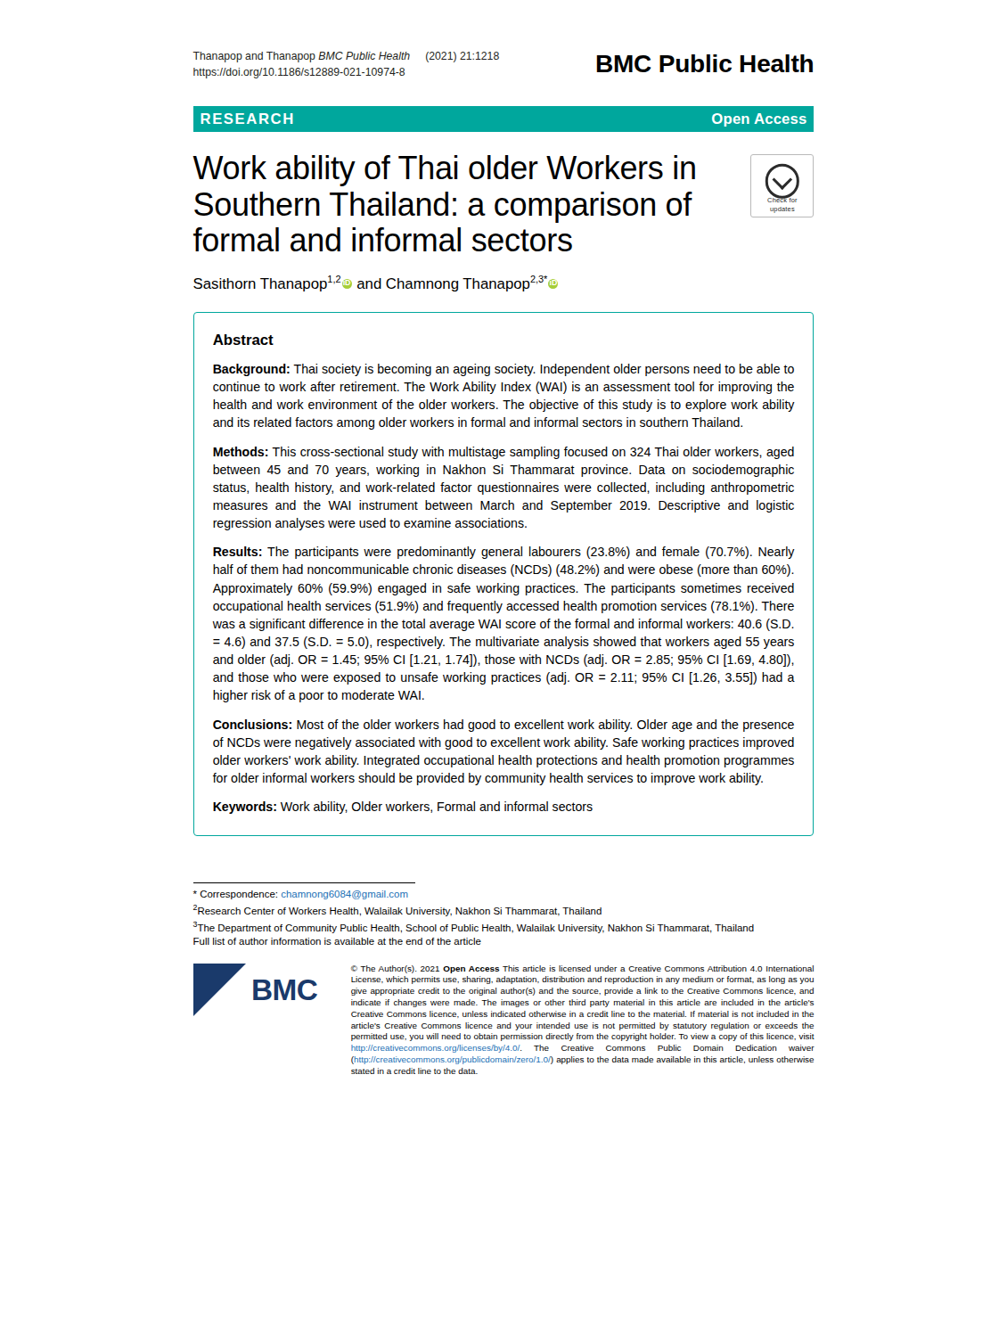Thanapop and Thanapop BMC Public Health (2021) 21:1218
https://doi.org/10.1186/s12889-021-10974-8
BMC Public Health
Research
Open Access
Work ability of Thai older Workers in Southern Thailand: a comparison of formal and informal sectors
Check for
updates
Sasithorn Thanapop1,2 and Chamnong Thanapop2,3*
Abstract
Background: Thai society is becoming an ageing society. Independent older persons need to be able to continue to work after retirement. The Work Ability Index (WAI) is an assessment tool for improving the health and work environment of the older workers. The objective of this study is to explore work ability and its related factors among older workers in formal and informal sectors in southern Thailand.
Methods: This cross-sectional study with multistage sampling focused on 324 Thai older workers, aged between 45 and 70 years, working in Nakhon Si Thammarat province. Data on sociodemographic status, health history, and work-related factor questionnaires were collected, including anthropometric measures and the WAI instrument between March and September 2019. Descriptive and logistic regression analyses were used to examine associations.
Results: The participants were predominantly general labourers (23.8%) and female (70.7%). Nearly half of them had noncommunicable chronic diseases (NCDs) (48.2%) and were obese (more than 60%). Approximately 60% (59.9%) engaged in safe working practices. The participants sometimes received occupational health services (51.9%) and frequently accessed health promotion services (78.1%). There was a significant difference in the total average WAI score of the formal and informal workers: 40.6 (S.D. = 4.6) and 37.5 (S.D. = 5.0), respectively. The multivariate analysis showed that workers aged 55 years and older (adj. OR = 1.45; 95% CI [1.21, 1.74]), those with NCDs (adj. OR = 2.85; 95% CI [1.69, 4.80]), and those who were exposed to unsafe working practices (adj. OR = 2.11; 95% CI [1.26, 3.55]) had a higher risk of a poor to moderate WAI.
Conclusions: Most of the older workers had good to excellent work ability. Older age and the presence of NCDs were negatively associated with good to excellent work ability. Safe working practices improved older workers' work ability. Integrated occupational health protections and health promotion programmes for older informal workers should be provided by community health services to improve work ability.
Keywords: Work ability, Older workers, Formal and informal sectors
* Correspondence: chamnong6084@gmail.com
2Research Center of Workers Health, Walailak University, Nakhon Si Thammarat, Thailand
3The Department of Community Public Health, School of Public Health, Walailak University, Nakhon Si Thammarat, Thailand
Full list of author information is available at the end of the article
BMC
© The Author(s). 2021 Open Access This article is licensed under a Creative Commons Attribution 4.0 International License, which permits use, sharing, adaptation, distribution and reproduction in any medium or format, as long as you give appropriate credit to the original author(s) and the source, provide a link to the Creative Commons licence, and indicate if changes were made. The images or other third party material in this article are included in the article's Creative Commons licence, unless indicated otherwise in a credit line to the material. If material is not included in the article's Creative Commons licence and your intended use is not permitted by statutory regulation or exceeds the permitted use, you will need to obtain permission directly from the copyright holder. To view a copy of this licence, visit http://creativecommons.org/licenses/by/4.0/. The Creative Commons Public Domain Dedication waiver (http://creativecommons.org/publicdomain/zero/1.0/) applies to the data made available in this article, unless otherwise stated in a credit line to the data.